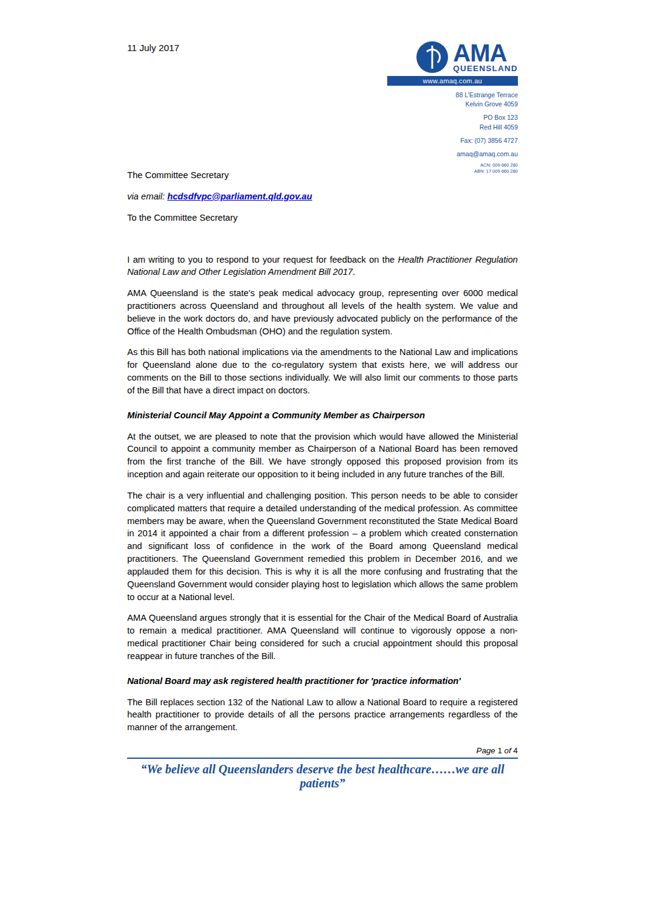11 July 2017
AMA
QUEENSLAND
www.amaq.com.au
88 L'Estrange Terrace
Kelvin Grove 4059
PO Box 123
Red Hill 4059
Fax: (07) 3856 4727
amaq@amaq.com.au
ACN: 009 660 280
ABN: 17 009 660 280
The Committee Secretary
via email: hcdsdfvpc@parliament.qld.gov.au
To the Committee Secretary
I am writing to you to respond to your request for feedback on the Health Practitioner Regulation National Law and Other Legislation Amendment Bill 2017.
AMA Queensland is the state's peak medical advocacy group, representing over 6000 medical practitioners across Queensland and throughout all levels of the health system. We value and believe in the work doctors do, and have previously advocated publicly on the performance of the Office of the Health Ombudsman (OHO) and the regulation system.
As this Bill has both national implications via the amendments to the National Law and implications for Queensland alone due to the co-regulatory system that exists here, we will address our comments on the Bill to those sections individually. We will also limit our comments to those parts of the Bill that have a direct impact on doctors.
Ministerial Council May Appoint a Community Member as Chairperson
At the outset, we are pleased to note that the provision which would have allowed the Ministerial Council to appoint a community member as Chairperson of a National Board has been removed from the first tranche of the Bill. We have strongly opposed this proposed provision from its inception and again reiterate our opposition to it being included in any future tranches of the Bill.
The chair is a very influential and challenging position. This person needs to be able to consider complicated matters that require a detailed understanding of the medical profession. As committee members may be aware, when the Queensland Government reconstituted the State Medical Board in 2014 it appointed a chair from a different profession – a problem which created consternation and significant loss of confidence in the work of the Board among Queensland medical practitioners. The Queensland Government remedied this problem in December 2016, and we applauded them for this decision. This is why it is all the more confusing and frustrating that the Queensland Government would consider playing host to legislation which allows the same problem to occur at a National level.
AMA Queensland argues strongly that it is essential for the Chair of the Medical Board of Australia to remain a medical practitioner. AMA Queensland will continue to vigorously oppose a non-medical practitioner Chair being considered for such a crucial appointment should this proposal reappear in future tranches of the Bill.
National Board may ask registered health practitioner for 'practice information'
The Bill replaces section 132 of the National Law to allow a National Board to require a registered health practitioner to provide details of all the persons practice arrangements regardless of the manner of the arrangement.
Page 1 of 4
“We believe all Queenslanders deserve the best healthcare……we are all patients”